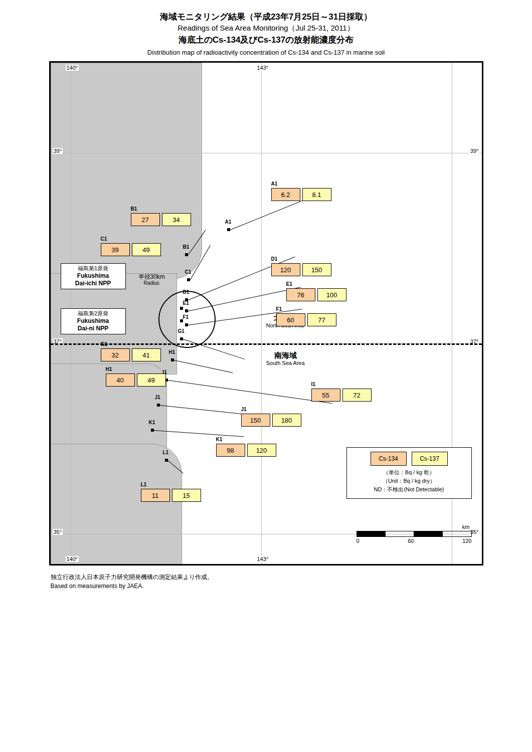海域モニタリング結果（平成23年7月25日～31日採取）
Readings of Sea Area Monitoring（Jul 25-31, 2011）
海底土のCs-134及びCs-137の放射能濃度分布
Distribution map of radioactivity concentration of Cs-134 and Cs-137 in marine soil
140°
143°
140°
143°
39°
39°
37°
37°
35°
35°
北海域North Sea Area
南海域South Sea Area
半径30kmRadius
福島第1原発
Fukushima
Dai-ichi NPP
福島第2原発
Fukushima
Dai-ni NPP
A1
B1
C1
D1
E1
F1
G1
H1
I1
J1
K1
L1
A1
6.2
8.1
B1
27
34
C1
39
49
D1
120
150
E1
76
100
F1
60
77
G1
32
41
H1
40
49
I1
55
72
J1
150
180
K1
98
120
L1
11
15
Cs-134
Cs-137
（単位：Bq / kg 乾）
（Unit：Bq / kg dry）
ND：不検出(Not Detectable)
km
060120
独立行政法人日本原子力研究開発機構の測定結果より作成。
Based on measurements by JAEA.